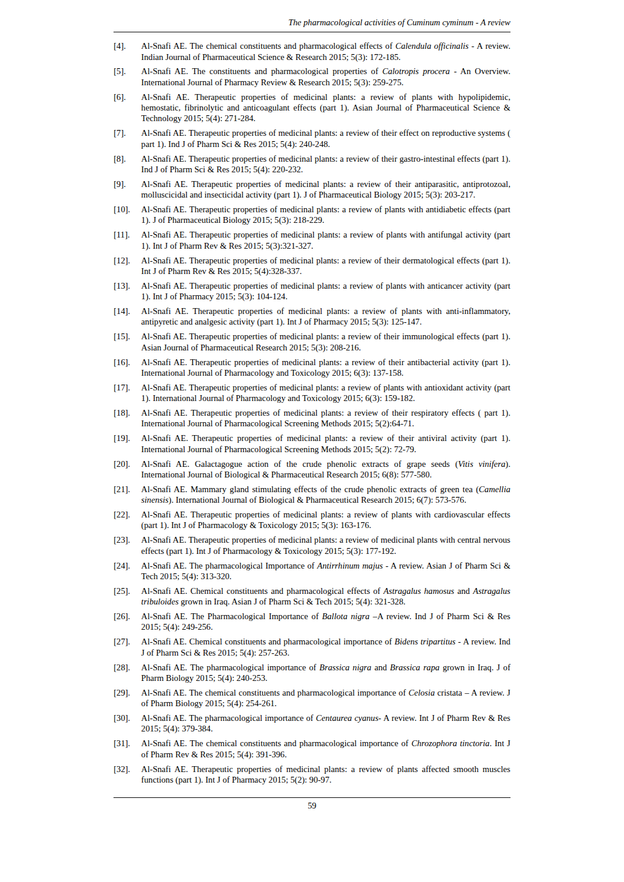The pharmacological activities of Cuminum cyminum - A review
[4]. Al-Snafi AE. The chemical constituents and pharmacological effects of Calendula officinalis - A review. Indian Journal of Pharmaceutical Science & Research 2015; 5(3): 172-185.
[5]. Al-Snafi AE. The constituents and pharmacological properties of Calotropis procera - An Overview. International Journal of Pharmacy Review & Research 2015; 5(3): 259-275.
[6]. Al-Snafi AE. Therapeutic properties of medicinal plants: a review of plants with hypolipidemic, hemostatic, fibrinolytic and anticoagulant effects (part 1). Asian Journal of Pharmaceutical Science & Technology 2015; 5(4): 271-284.
[7]. Al-Snafi AE. Therapeutic properties of medicinal plants: a review of their effect on reproductive systems ( part 1). Ind J of Pharm Sci & Res 2015; 5(4): 240-248.
[8]. Al-Snafi AE. Therapeutic properties of medicinal plants: a review of their gastro-intestinal effects (part 1). Ind J of Pharm Sci & Res 2015; 5(4): 220-232.
[9]. Al-Snafi AE. Therapeutic properties of medicinal plants: a review of their antiparasitic, antiprotozoal, molluscicidal and insecticidal activity (part 1). J of Pharmaceutical Biology 2015; 5(3): 203-217.
[10]. Al-Snafi AE. Therapeutic properties of medicinal plants: a review of plants with antidiabetic effects (part 1). J of Pharmaceutical Biology 2015; 5(3): 218-229.
[11]. Al-Snafi AE. Therapeutic properties of medicinal plants: a review of plants with antifungal activity (part 1). Int J of Pharm Rev & Res 2015; 5(3):321-327.
[12]. Al-Snafi AE. Therapeutic properties of medicinal plants: a review of their dermatological effects (part 1). Int J of Pharm Rev & Res 2015; 5(4):328-337.
[13]. Al-Snafi AE. Therapeutic properties of medicinal plants: a review of plants with anticancer activity (part 1). Int J of Pharmacy 2015; 5(3): 104-124.
[14]. Al-Snafi AE. Therapeutic properties of medicinal plants: a review of plants with anti-inflammatory, antipyretic and analgesic activity (part 1). Int J of Pharmacy 2015; 5(3): 125-147.
[15]. Al-Snafi AE. Therapeutic properties of medicinal plants: a review of their immunological effects (part 1). Asian Journal of Pharmaceutical Research 2015; 5(3): 208-216.
[16]. Al-Snafi AE. Therapeutic properties of medicinal plants: a review of their antibacterial activity (part 1). International Journal of Pharmacology and Toxicology 2015; 6(3): 137-158.
[17]. Al-Snafi AE. Therapeutic properties of medicinal plants: a review of plants with antioxidant activity (part 1). International Journal of Pharmacology and Toxicology 2015; 6(3): 159-182.
[18]. Al-Snafi AE. Therapeutic properties of medicinal plants: a review of their respiratory effects ( part 1). International Journal of Pharmacological Screening Methods 2015; 5(2):64-71.
[19]. Al-Snafi AE. Therapeutic properties of medicinal plants: a review of their antiviral activity (part 1). International Journal of Pharmacological Screening Methods 2015; 5(2): 72-79.
[20]. Al-Snafi AE. Galactagogue action of the crude phenolic extracts of grape seeds (Vitis vinifera). International Journal of Biological & Pharmaceutical Research 2015; 6(8): 577-580.
[21]. Al-Snafi AE. Mammary gland stimulating effects of the crude phenolic extracts of green tea (Camellia sinensis). International Journal of Biological & Pharmaceutical Research 2015; 6(7): 573-576.
[22]. Al-Snafi AE. Therapeutic properties of medicinal plants: a review of plants with cardiovascular effects (part 1). Int J of Pharmacology & Toxicology 2015; 5(3): 163-176.
[23]. Al-Snafi AE. Therapeutic properties of medicinal plants: a review of medicinal plants with central nervous effects (part 1). Int J of Pharmacology & Toxicology 2015; 5(3): 177-192.
[24]. Al-Snafi AE. The pharmacological Importance of Antirrhinum majus - A review. Asian J of Pharm Sci & Tech 2015; 5(4): 313-320.
[25]. Al-Snafi AE. Chemical constituents and pharmacological effects of Astragalus hamosus and Astragalus tribuloides grown in Iraq. Asian J of Pharm Sci & Tech 2015; 5(4): 321-328.
[26]. Al-Snafi AE. The Pharmacological Importance of Ballota nigra –A review. Ind J of Pharm Sci & Res 2015; 5(4): 249-256.
[27]. Al-Snafi AE. Chemical constituents and pharmacological importance of Bidens tripartitus - A review. Ind J of Pharm Sci & Res 2015; 5(4): 257-263.
[28]. Al-Snafi AE. The pharmacological importance of Brassica nigra and Brassica rapa grown in Iraq. J of Pharm Biology 2015; 5(4): 240-253.
[29]. Al-Snafi AE. The chemical constituents and pharmacological importance of Celosia cristata – A review. J of Pharm Biology 2015; 5(4): 254-261.
[30]. Al-Snafi AE. The pharmacological importance of Centaurea cyanus- A review. Int J of Pharm Rev & Res 2015; 5(4): 379-384.
[31]. Al-Snafi AE. The chemical constituents and pharmacological importance of Chrozophora tinctoria. Int J of Pharm Rev & Res 2015; 5(4): 391-396.
[32]. Al-Snafi AE. Therapeutic properties of medicinal plants: a review of plants affected smooth muscles functions (part 1). Int J of Pharmacy 2015; 5(2): 90-97.
59